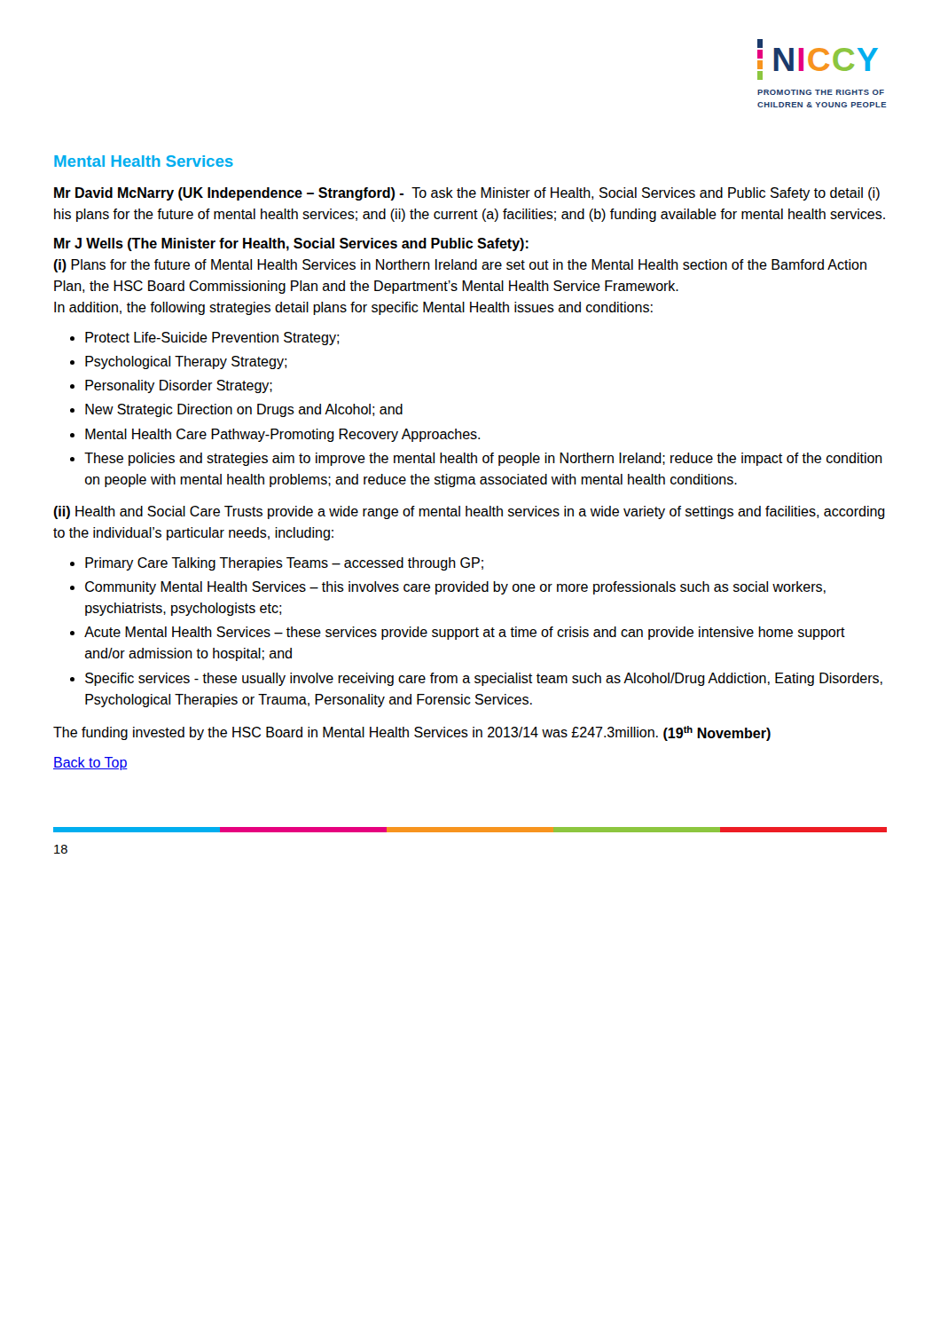NICCY
PROMOTING THE RIGHTS OF
CHILDREN & YOUNG PEOPLE
Mental Health Services
Mr David McNarry (UK Independence – Strangford) - To ask the Minister of Health, Social Services and Public Safety to detail (i) his plans for the future of mental health services; and (ii) the current (a) facilities; and (b) funding available for mental health services.
Mr J Wells (The Minister for Health, Social Services and Public Safety):
(i) Plans for the future of Mental Health Services in Northern Ireland are set out in the Mental Health section of the Bamford Action Plan, the HSC Board Commissioning Plan and the Department’s Mental Health Service Framework.
In addition, the following strategies detail plans for specific Mental Health issues and conditions:
Protect Life-Suicide Prevention Strategy;
Psychological Therapy Strategy;
Personality Disorder Strategy;
New Strategic Direction on Drugs and Alcohol; and
Mental Health Care Pathway-Promoting Recovery Approaches.
These policies and strategies aim to improve the mental health of people in Northern Ireland; reduce the impact of the condition on people with mental health problems; and reduce the stigma associated with mental health conditions.
(ii) Health and Social Care Trusts provide a wide range of mental health services in a wide variety of settings and facilities, according to the individual’s particular needs, including:
Primary Care Talking Therapies Teams – accessed through GP;
Community Mental Health Services – this involves care provided by one or more professionals such as social workers, psychiatrists, psychologists etc;
Acute Mental Health Services – these services provide support at a time of crisis and can provide intensive home support and/or admission to hospital; and
Specific services - these usually involve receiving care from a specialist team such as Alcohol/Drug Addiction, Eating Disorders, Psychological Therapies or Trauma, Personality and Forensic Services.
The funding invested by the HSC Board in Mental Health Services in 2013/14 was £247.3million. (19th November)
Back to Top
18